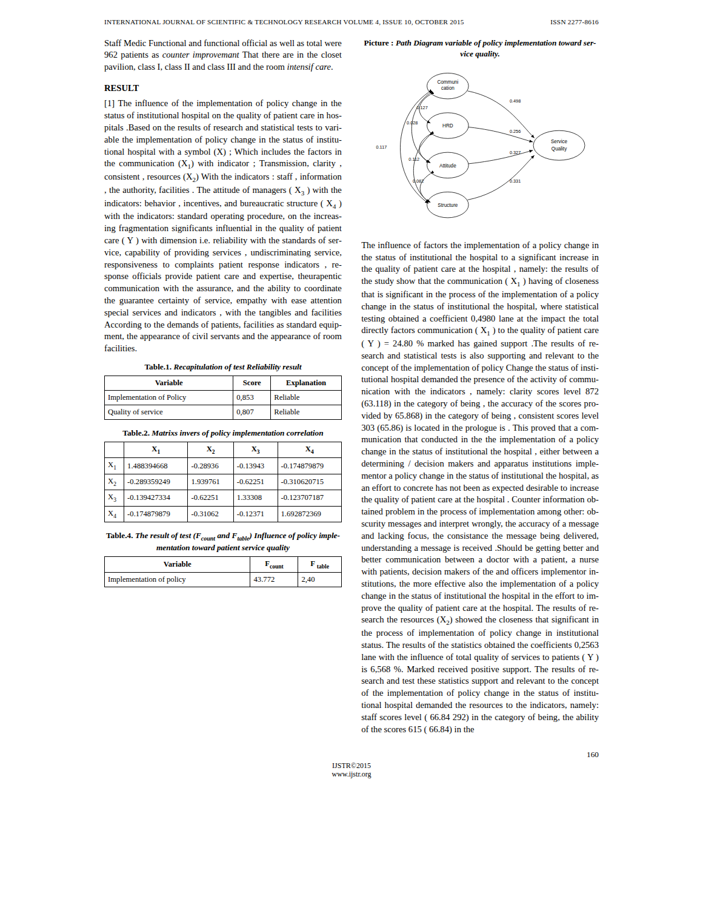International Journal of Scientific & Technology Research Volume 4, Issue 10, October 2015 ISSN 2277-8616
Staff Medic Functional and functional official as well as total were 962 patients as counter improvemant That there are in the closet pavilion, class I, class II and class III and the room intensif care.
RESULT
[1] The influence of the implementation of policy change in the status of institutional hospital on the quality of patient care in hospitals .Based on the results of research and statistical tests to variable the implementation of policy change in the status of institutional hospital with a symbol (X) ; Which includes the factors in the communication (X1) with indicator ; Transmission, clarity , consistent , resources (X2) With the indicators : staff , information , the authority, facilities . The attitude of managers ( X3 ) with the indicators: behavior , incentives, and bureaucratic structure ( X4 ) with the indicators: standard operating procedure, on the increasing fragmentation significants influential in the quality of patient care ( Y ) with dimension i.e. reliability with the standards of service, capability of providing services , undiscriminating service, responsiveness to complaints patient response indicators , response officials provide patient care and expertise, theurapentic communication with the assurance, and the ability to coordinate the guarantee certainty of service, empathy with ease attention special services and indicators , with the tangibles and facilities According to the demands of patients, facilities as standard equipment, the appearance of civil servants and the appearance of room facilities.
Table.1. Recapitulation of test Reliability result
| Variable | Score | Explanation |
| --- | --- | --- |
| Implementation of Policy | 0,853 | Reliable |
| Quality of service | 0,807 | Reliable |
Table.2. Matrixs invers of policy implementation correlation
| | X 1 | X 2 | X 3 | X 4 |
| --- | --- | --- | --- | --- |
| X 1 | 1.488394668 | -0.28936 | -0.13943 | -0.174879879 |
| X 2 | -0.289359249 | 1.939761 | -0.62251 | -0.310620715 |
| X 3 | -0.139427334 | -0.62251 | 1.33308 | -0.123707187 |
| X 4 | -0.174879879 | -0.31062 | -0.12371 | 1.692872369 |
Table.4. The result of test (Fcount and Ftable) Influence of policy implementation toward patient service quality
| Variable | F count | F table |
| --- | --- | --- |
| Implementation of policy | 43.772 | 2,40 |
Picture : Path Diagram variable of policy implementation toward service quality.
Communi cation HRD Attitude Structure Service Quality 0.127 0.028 0.117 0.112 0.082 0.498 0.256 0.327 0.331
The influence of factors the implementation of a policy change in the status of institutional the hospital to a significant increase in the quality of patient care at the hospital , namely: the results of the study show that the communication ( X1 ) having of closeness that is significant in the process of the implementation of a policy change in the status of institutional the hospital, where statistical testing obtained a coefficient 0,4980 lane at the impact the total directly factors communication ( X1 ) to the quality of patient care ( Y ) = 24.80 % marked has gained support .The results of research and statistical tests is also supporting and relevant to the concept of the implementation of policy Change the status of institutional hospital demanded the presence of the activity of communication with the indicators , namely: clarity scores level 872 (63.118) in the category of being , the accuracy of the scores provided by 65.868) in the category of being , consistent scores level 303 (65.86) is located in the prologue is . This proved that a communication that conducted in the the implementation of a policy change in the status of institutional the hospital , either between a determining / decision makers and apparatus institutions implementor a policy change in the status of institutional the hospital, as an effort to concrete has not been as expected desirable to increase the quality of patient care at the hospital . Counter information obtained problem in the process of implementation among other: obscurity messages and interpret wrongly, the accuracy of a message and lacking focus, the consistance the message being delivered, understanding a message is received .Should be getting better and better communication between a doctor with a patient, a nurse with patients, decision makers of the and officers implementor institutions, the more effective also the implementation of a policy change in the status of institutional the hospital in the effort to improve the quality of patient care at the hospital. The results of research the resources (X2) showed the closeness that significant in the process of implementation of policy change in institutional status. The results of the statistics obtained the coefficients 0,2563 lane with the influence of total quality of services to patients ( Y ) is 6,568 %. Marked received positive support. The results of research and test these statistics support and relevant to the concept of the implementation of policy change in the status of institutional hospital demanded the resources to the indicators, namely: staff scores level ( 66.84 292) in the category of being, the ability of the scores 615 ( 66.84) in the
160
IJSTR©2015
www.ijstr.org